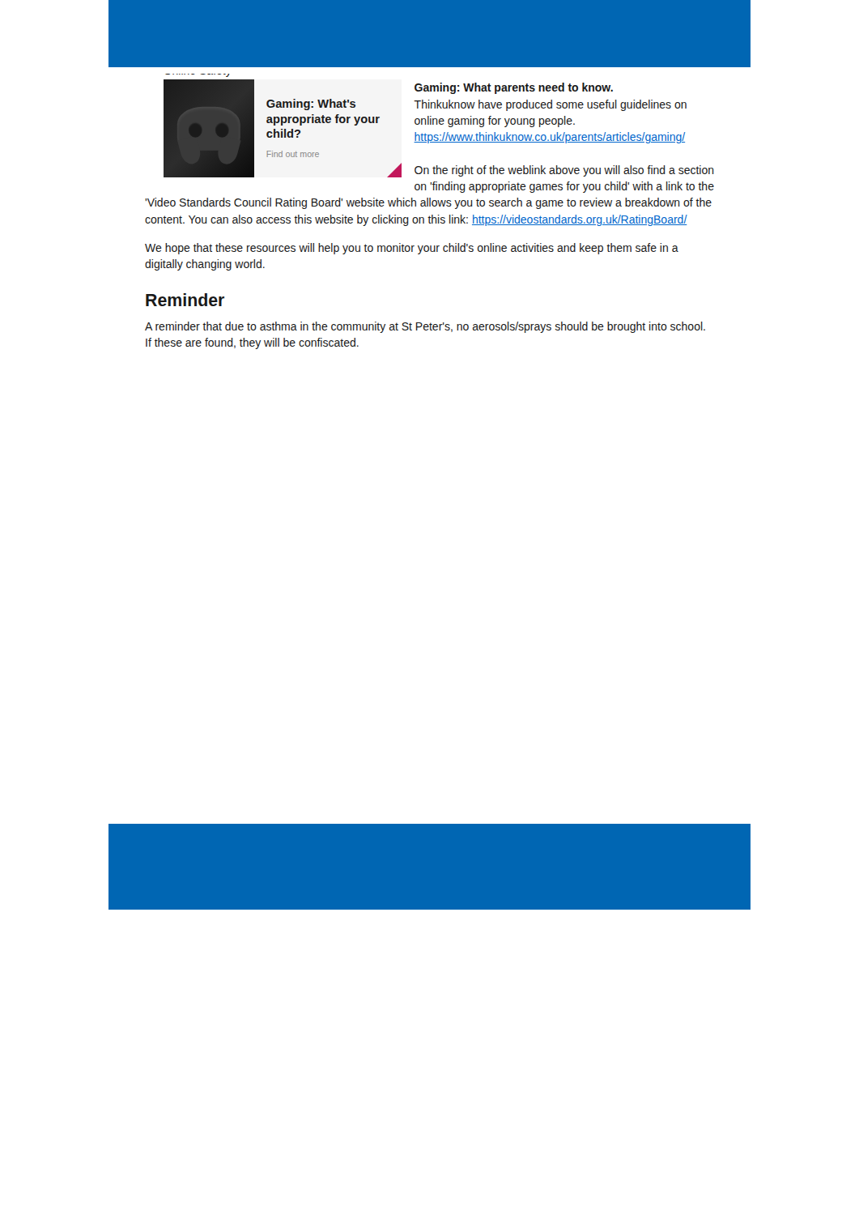Online Safety
Gaming: What's appropriate for your child?
Find out more
Gaming: What parents need to know.
Thinkuknow have produced some useful guidelines on online gaming for young people.
https://www.thinkuknow.co.uk/parents/articles/gaming/
On the right of the weblink above you will also find a section on 'finding appropriate games for you child' with a link to the 'Video Standards Council Rating Board' website which allows you to search a game to review a breakdown of the content. You can also access this website by clicking on this link: https://videostandards.org.uk/RatingBoard/
We hope that these resources will help you to monitor your child's online activities and keep them safe in a digitally changing world.
Reminder
A reminder that due to asthma in the community at St Peter's, no aerosols/sprays should be brought into school. If these are found, they will be confiscated.